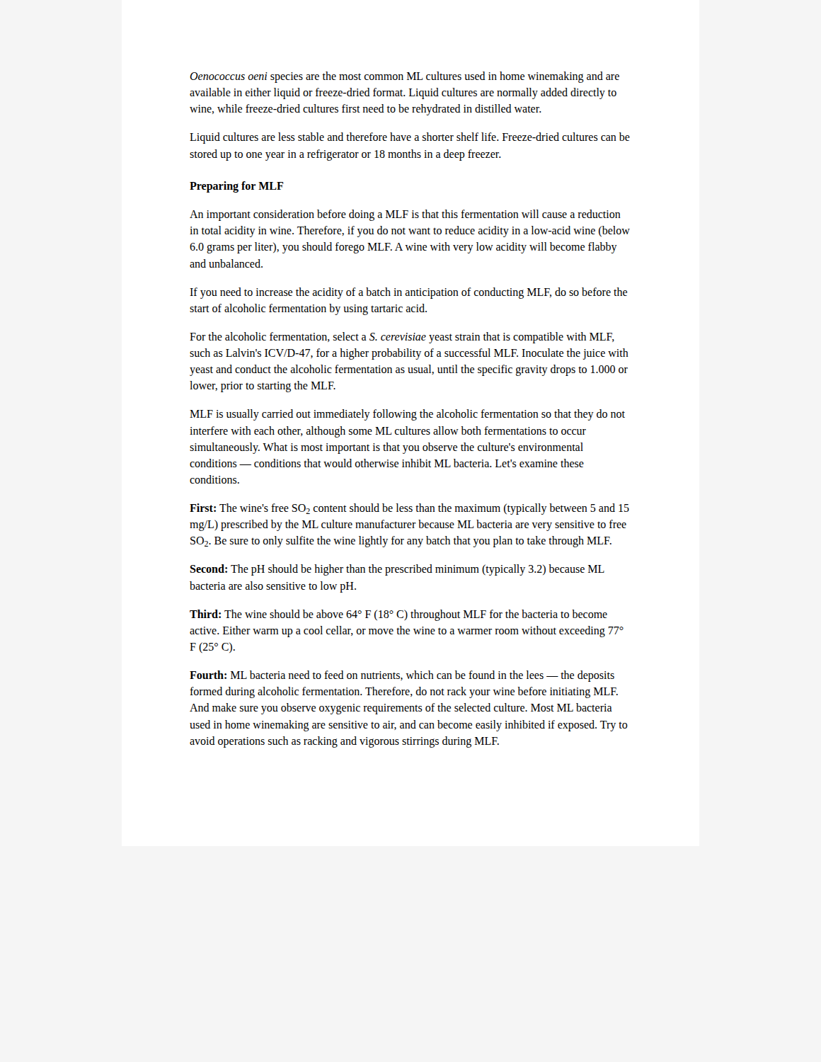Oenococcus oeni species are the most common ML cultures used in home winemaking and are available in either liquid or freeze-dried format. Liquid cultures are normally added directly to wine, while freeze-dried cultures first need to be rehydrated in distilled water.
Liquid cultures are less stable and therefore have a shorter shelf life. Freeze-dried cultures can be stored up to one year in a refrigerator or 18 months in a deep freezer.
Preparing for MLF
An important consideration before doing a MLF is that this fermentation will cause a reduction in total acidity in wine. Therefore, if you do not want to reduce acidity in a low-acid wine (below 6.0 grams per liter), you should forego MLF. A wine with very low acidity will become flabby and unbalanced.
If you need to increase the acidity of a batch in anticipation of conducting MLF, do so before the start of alcoholic fermentation by using tartaric acid.
For the alcoholic fermentation, select a S. cerevisiae yeast strain that is compatible with MLF, such as Lalvin's ICV/D-47, for a higher probability of a successful MLF. Inoculate the juice with yeast and conduct the alcoholic fermentation as usual, until the specific gravity drops to 1.000 or lower, prior to starting the MLF.
MLF is usually carried out immediately following the alcoholic fermentation so that they do not interfere with each other, although some ML cultures allow both fermentations to occur simultaneously. What is most important is that you observe the culture's environmental conditions — conditions that would otherwise inhibit ML bacteria. Let's examine these conditions.
First: The wine's free SO2 content should be less than the maximum (typically between 5 and 15 mg/L) prescribed by the ML culture manufacturer because ML bacteria are very sensitive to free SO2. Be sure to only sulfite the wine lightly for any batch that you plan to take through MLF.
Second: The pH should be higher than the prescribed minimum (typically 3.2) because ML bacteria are also sensitive to low pH.
Third: The wine should be above 64° F (18° C) throughout MLF for the bacteria to become active. Either warm up a cool cellar, or move the wine to a warmer room without exceeding 77° F (25° C).
Fourth: ML bacteria need to feed on nutrients, which can be found in the lees — the deposits formed during alcoholic fermentation. Therefore, do not rack your wine before initiating MLF. And make sure you observe oxygenic requirements of the selected culture. Most ML bacteria used in home winemaking are sensitive to air, and can become easily inhibited if exposed. Try to avoid operations such as racking and vigorous stirrings during MLF.